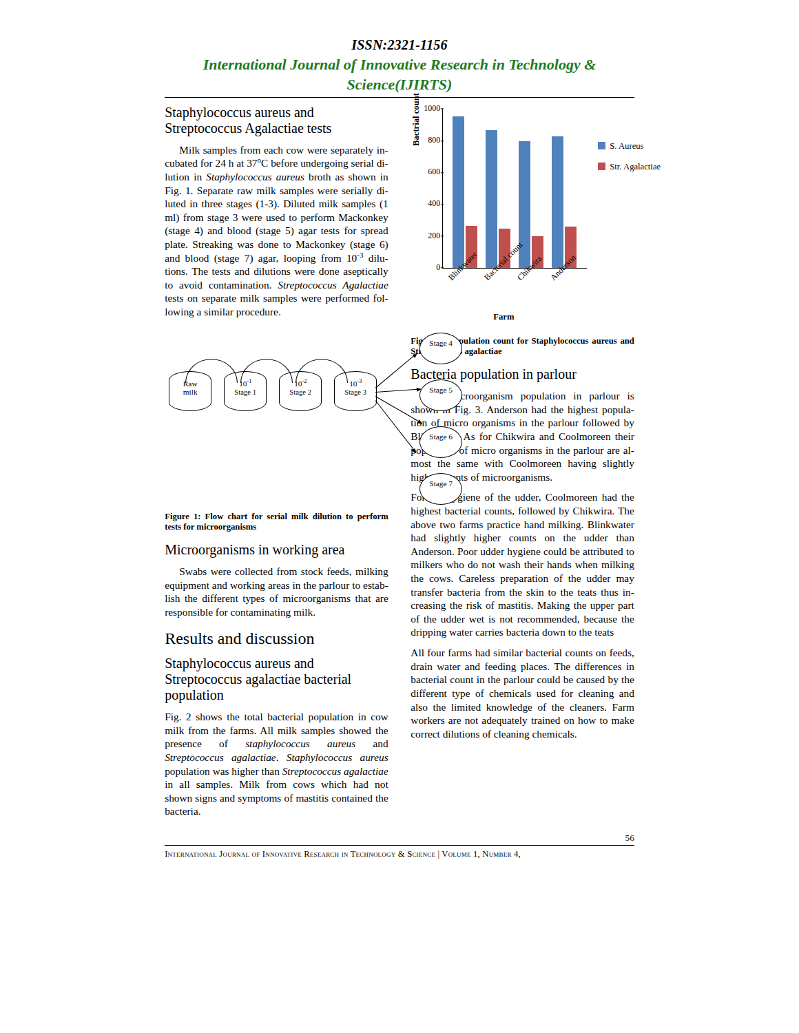ISSN:2321-1156
International Journal of Innovative Research in Technology & Science(IJIRTS)
Staphylococcus aureus and Streptococcus Agalactiae tests
Milk samples from each cow were separately incubated for 24 h at 37oC before undergoing serial dilution in Staphylococcus aureus broth as shown in Fig. 1. Separate raw milk samples were serially diluted in three stages (1-3). Diluted milk samples (1 ml) from stage 3 were used to perform Mackonkey (stage 4) and blood (stage 5) agar tests for spread plate. Streaking was done to Mackonkey (stage 6) and blood (stage 7) agar, looping from 10-3 dilutions. The tests and dilutions were done aseptically to avoid contamination. Streptococcus Agalactiae tests on separate milk samples were performed following a similar procedure.
Raw
milk
10-1Stage 1
10-2Stage 2
10-3Stage 3
Stage 4
Stage 5
Stage 6
Stage 7
Figure 1: Flow chart for serial milk dilution to perform tests for microorganisms
Microorganisms in working area
Swabs were collected from stock feeds, milking equipment and working areas in the parlour to establish the different types of microorganisms that are responsible for contaminating milk.
Results and discussion
Staphylococcus aureus and Streptococcus agalactiae bacterial population
Fig. 2 shows the total bacterial population in cow milk from the farms. All milk samples showed the presence of staphylococcus aureus and Streptococcus agalactiae. Staphylococcus aureus population was higher than Streptococcus agalactiae in all samples. Milk from cows which had not shown signs and symptoms of mastitis contained the bacteria.
Bactrial count
1000
800
600
400
200
0
Blinkwater
Bacterial count
Chikwira
Anderson
Farm
S. Aureus
Str. Agalactiae
Figure 2: Population count for Staphylococcus aureus and Streptococcus agalactiae
Bacteria population in parlour
The microorganism population in parlour is shown in Fig. 3. Anderson had the highest population of micro organisms in the parlour followed by Blinkwater. As for Chikwira and Coolmoreen their population of micro organisms in the parlour are almost the same with Coolmoreen having slightly higher counts of microorganisms.
For the hygiene of the udder, Coolmoreen had the highest bacterial counts, followed by Chikwira. The above two farms practice hand milking. Blinkwater had slightly higher counts on the udder than Anderson. Poor udder hygiene could be attributed to milkers who do not wash their hands when milking the cows. Careless preparation of the udder may transfer bacteria from the skin to the teats thus increasing the risk of mastitis. Making the upper part of the udder wet is not recommended, because the dripping water carries bacteria down to the teats
All four farms had similar bacterial counts on feeds, drain water and feeding places. The differences in bacterial count in the parlour could be caused by the different type of chemicals used for cleaning and also the limited knowledge of the cleaners. Farm workers are not adequately trained on how to make correct dilutions of cleaning chemicals.
56
International Journal of Innovative Research in Technology & Science | Volume 1, Number 4,